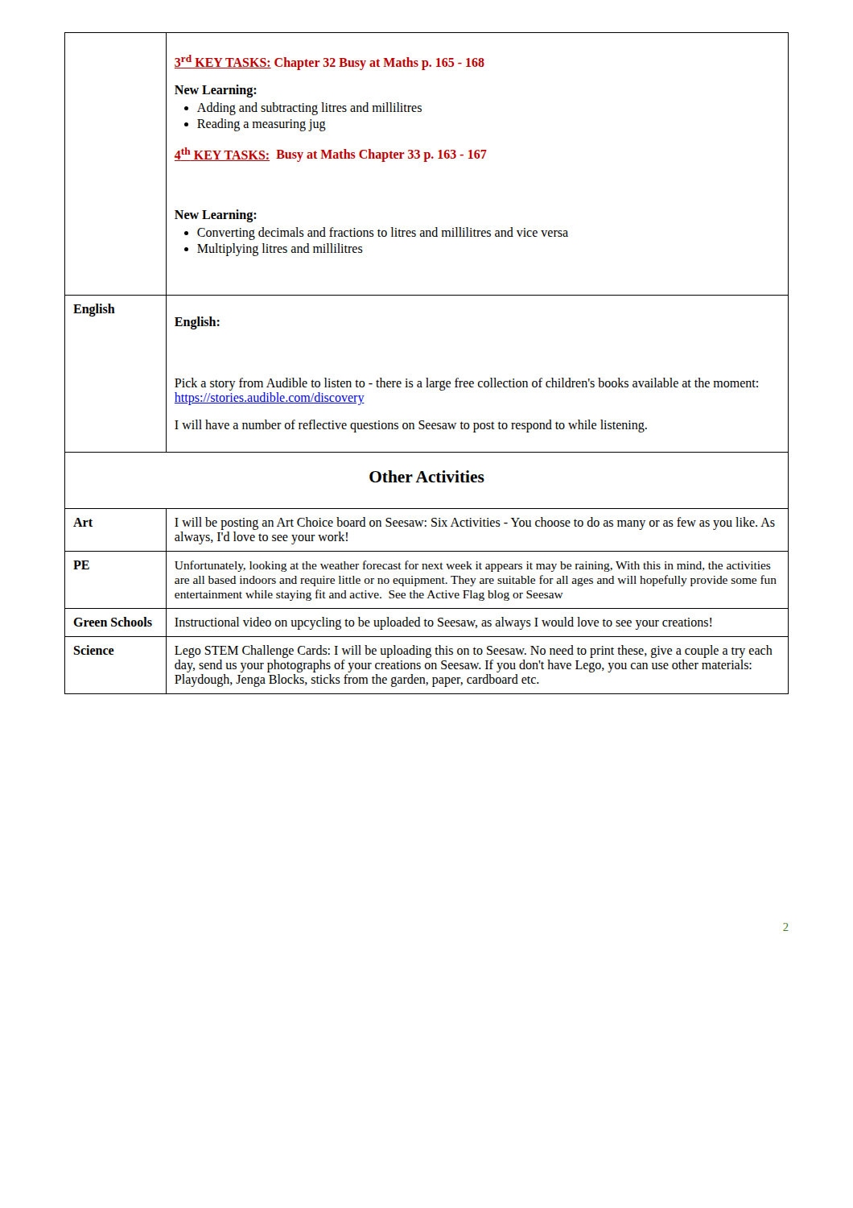| | 3 rd KEY TASKS: Chapter 32 Busy at Maths p. 165 - 168 New Learning: Adding and subtracting litres and millilitres Reading a measuring jug 4 th KEY TASKS: Busy at Maths Chapter 33 p. 163 - 167 New Learning: Converting decimals and fractions to litres and millilitres and vice versa Multiplying litres and millilitres |
| English | English: Pick a story from Audible to listen to - there is a large free collection of children's books available at the moment: https://stories.audible.com/discovery I will have a number of reflective questions on Seesaw to post to respond to while listening. |
| Other Activities |
| Art | I will be posting an Art Choice board on Seesaw: Six Activities - You choose to do as many or as few as you like. As always, I'd love to see your work! |
| PE | Unfortunately, looking at the weather forecast for next week it appears it may be raining, With this in mind, the activities are all based indoors and require little or no equipment. They are suitable for all ages and will hopefully provide some fun entertainment while staying fit and active. See the Active Flag blog or Seesaw |
| Green Schools | Instructional video on upcycling to be uploaded to Seesaw, as always I would love to see your creations! |
| Science | Lego STEM Challenge Cards: I will be uploading this on to Seesaw. No need to print these, give a couple a try each day, send us your photographs of your creations on Seesaw. If you don't have Lego, you can use other materials: Playdough, Jenga Blocks, sticks from the garden, paper, cardboard etc. |
2